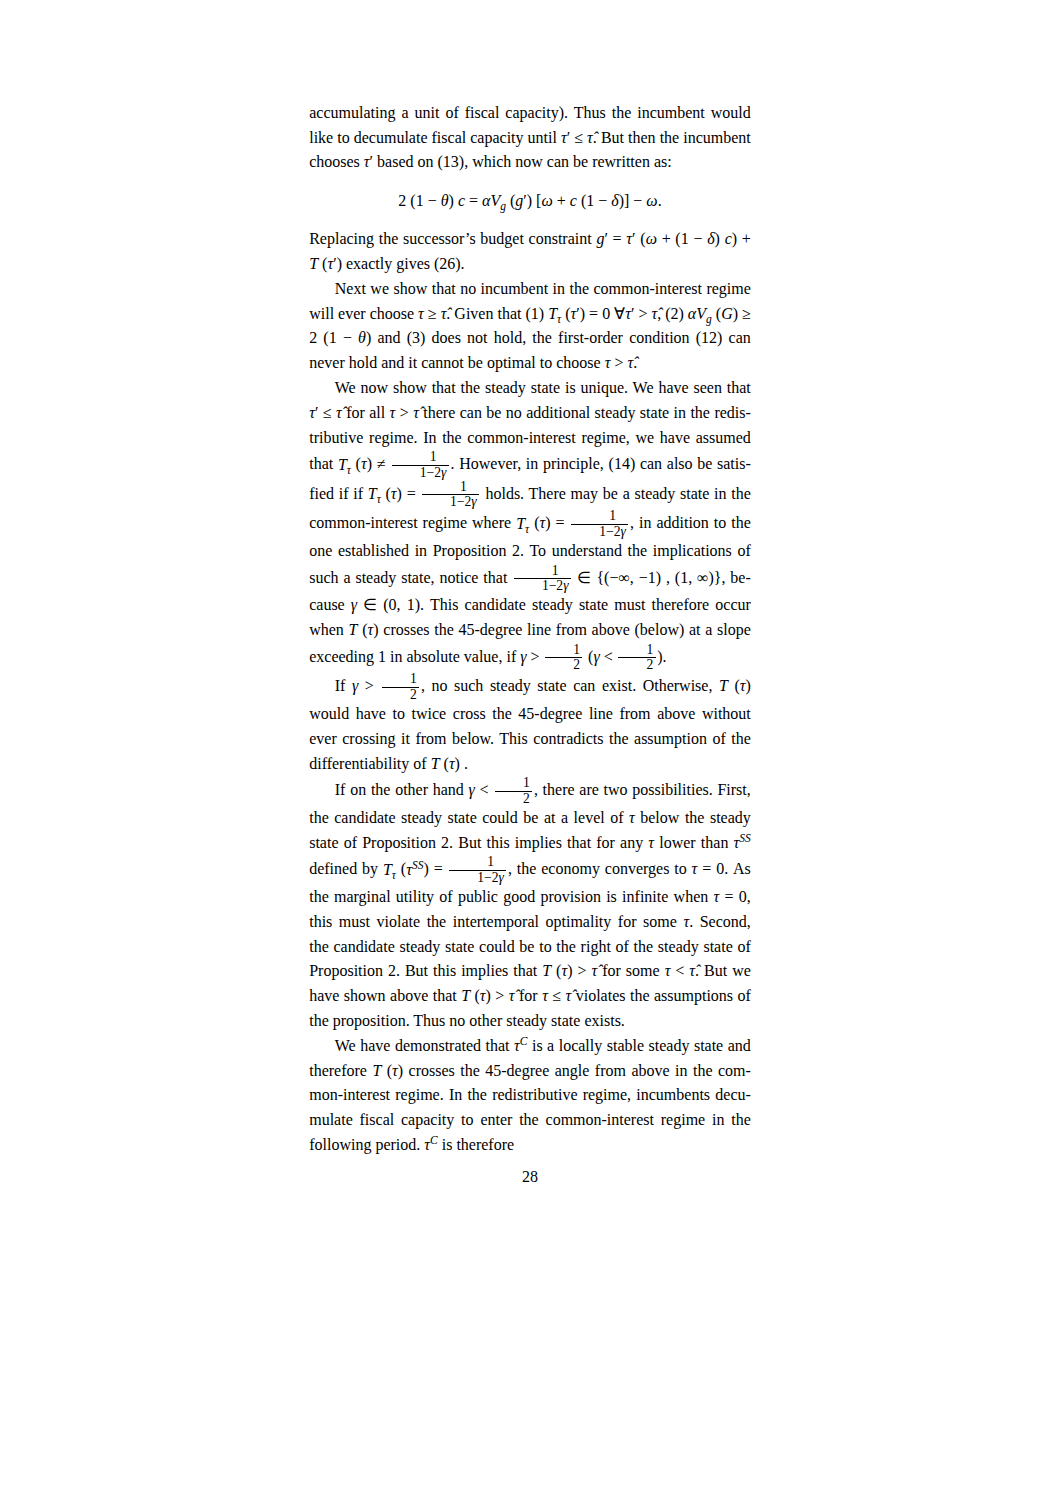accumulating a unit of fiscal capacity). Thus the incumbent would like to decumulate fiscal capacity until τ′ ≤ τ̂. But then the incumbent chooses τ′ based on (13), which now can be rewritten as:
2 (1 − θ) c = αVg (g′) [ω + c (1 − δ)] − ω.
Replacing the successor’s budget constraint g′ = τ′ (ω + (1 − δ) c) + T (τ′) exactly gives (26).
Next we show that no incumbent in the common-interest regime will ever choose τ ≥ τ̂. Given that (1) Tτ (τ′) = 0 ∀τ′ > τ̂, (2) αVg (G) ≥ 2 (1 − θ) and (3) does not hold, the first-order condition (12) can never hold and it cannot be optimal to choose τ > τ̂.
We now show that the steady state is unique. We have seen that τ′ ≤ τ̂ for all τ > τ̂ there can be no additional steady state in the redistributive regime. In the common-interest regime, we have assumed that Tτ (τ) ≠ 11−2γ. However, in principle, (14) can also be satisfied if if Tτ (τ) = 11−2γ holds. There may be a steady state in the common-interest regime where Tτ (τ) = 11−2γ, in addition to the one established in Proposition 2. To understand the implications of such a steady state, notice that 11−2γ ∈ {(−∞, −1) , (1, ∞)}, because γ ∈ (0, 1). This candidate steady state must therefore occur when T (τ) crosses the 45-degree line from above (below) at a slope exceeding 1 in absolute value, if γ > 12 (γ < 12).
If γ > 12, no such steady state can exist. Otherwise, T (τ) would have to twice cross the 45-degree line from above without ever crossing it from below. This contradicts the assumption of the differentiability of T (τ) .
If on the other hand γ < 12, there are two possibilities. First, the candidate steady state could be at a level of τ below the steady state of Proposition 2. But this implies that for any τ lower than τSS defined by Tτ (τSS) = 11−2γ, the economy converges to τ = 0. As the marginal utility of public good provision is infinite when τ = 0, this must violate the intertemporal optimality for some τ. Second, the candidate steady state could be to the right of the steady state of Proposition 2. But this implies that T (τ) > τ̂ for some τ < τ̂. But we have shown above that T (τ) > τ̂ for τ ≤ τ̂ violates the assumptions of the proposition. Thus no other steady state exists.
We have demonstrated that τC is a locally stable steady state and therefore T (τ) crosses the 45-degree angle from above in the common-interest regime. In the redistributive regime, incumbents decumulate fiscal capacity to enter the common-interest regime in the following period. τC is therefore
28